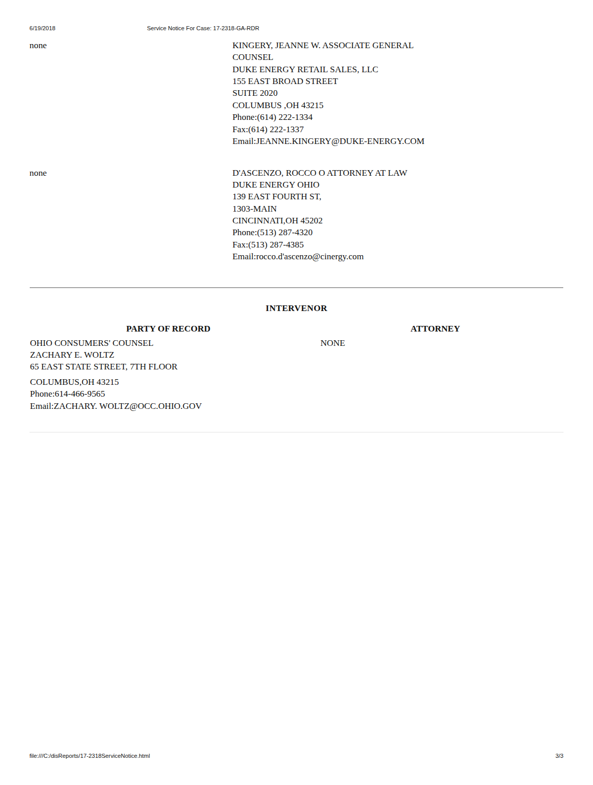6/19/2018
Service Notice For Case: 17-2318-GA-RDR
| none | KINGERY, JEANNE W. ASSOCIATE GENERAL COUNSEL DUKE ENERGY RETAIL SALES, LLC 155 EAST BROAD STREET SUITE 2020 COLUMBUS ,OH 43215 Phone:(614) 222-1334 Fax:(614) 222-1337 Email:JEANNE.KINGERY@DUKE-ENERGY.COM |
| none | D'ASCENZO, ROCCO O ATTORNEY AT LAW DUKE ENERGY OHIO 139 EAST FOURTH ST, 1303-MAIN CINCINNATI,OH 45202 Phone:(513) 287-4320 Fax:(513) 287-4385 Email:rocco.d'ascenzo@cinergy.com |
INTERVENOR
| PARTY OF RECORD | ATTORNEY |
| --- | --- |
| OHIO CONSUMERS' COUNSEL ZACHARY E. WOLTZ 65 EAST STATE STREET, 7TH FLOOR COLUMBUS,OH 43215 Phone:614-466-9565 Email:ZACHARY. WOLTZ@OCC.OHIO.GOV | NONE |
file:///C:/disReports/17-2318ServiceNotice.html
3/3